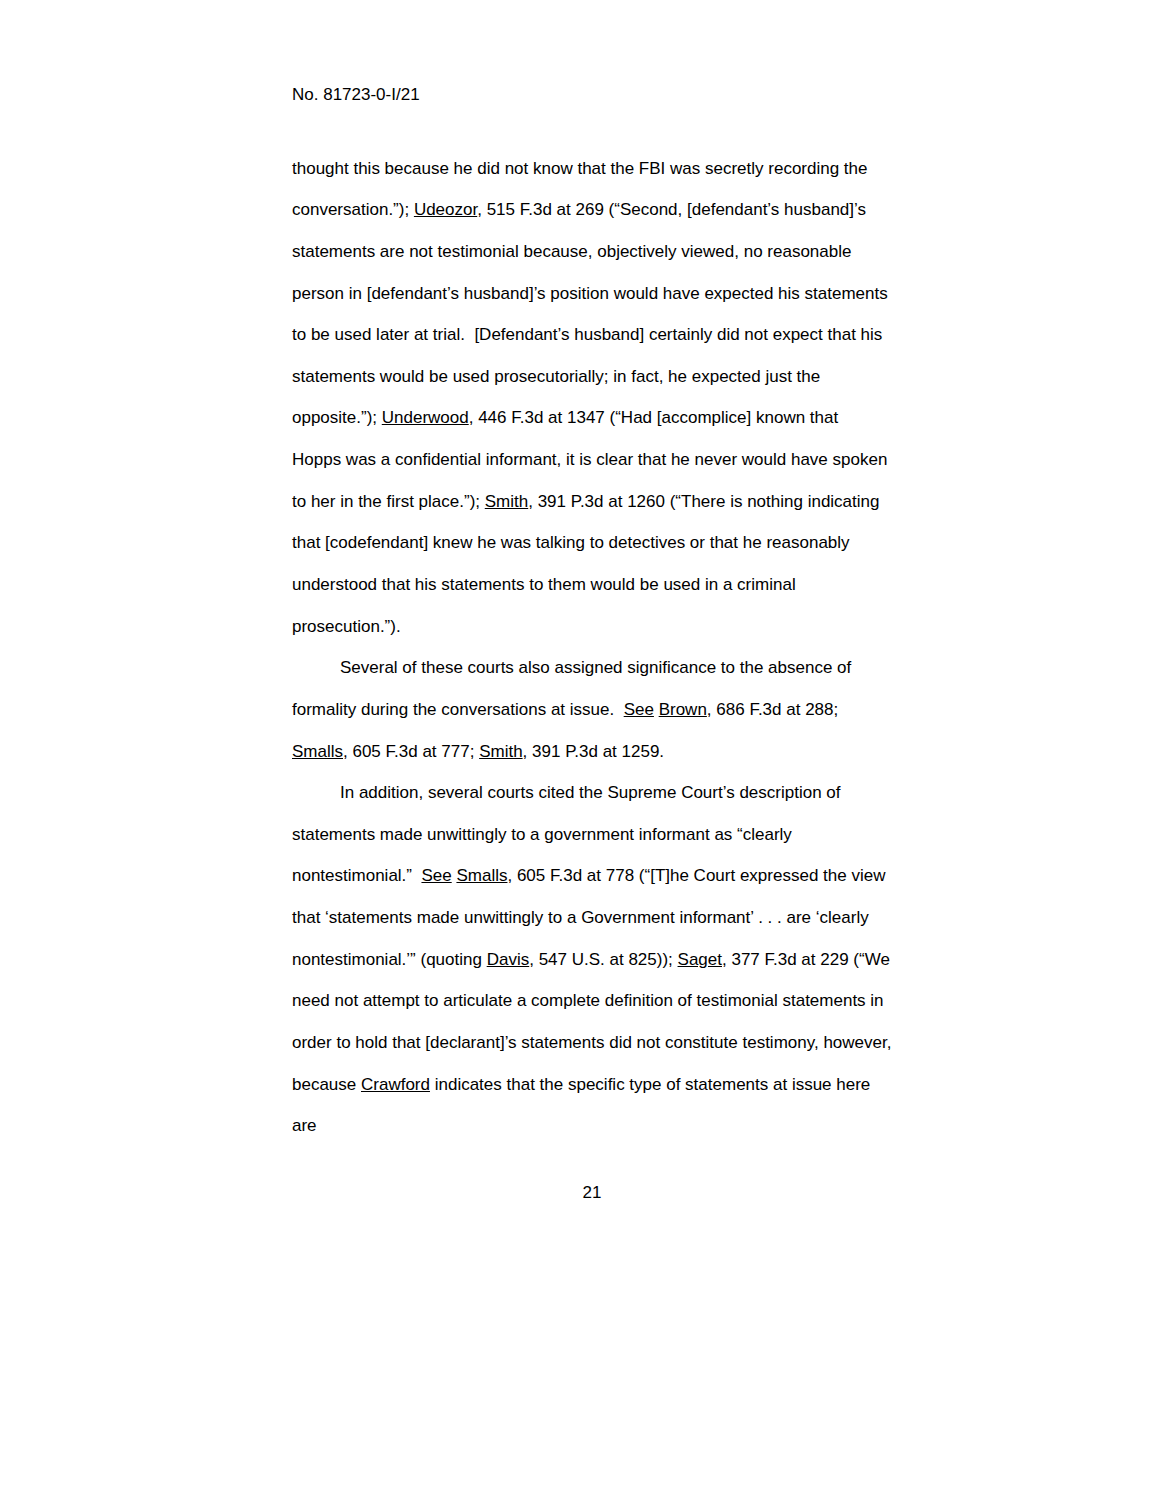No. 81723-0-I/21
thought this because he did not know that the FBI was secretly recording the conversation.”); Udeozor, 515 F.3d at 269 (“Second, [defendant’s husband]’s statements are not testimonial because, objectively viewed, no reasonable person in [defendant’s husband]’s position would have expected his statements to be used later at trial. [Defendant’s husband] certainly did not expect that his statements would be used prosecutorially; in fact, he expected just the opposite.”); Underwood, 446 F.3d at 1347 (“Had [accomplice] known that Hopps was a confidential informant, it is clear that he never would have spoken to her in the first place.”); Smith, 391 P.3d at 1260 (“There is nothing indicating that [codefendant] knew he was talking to detectives or that he reasonably understood that his statements to them would be used in a criminal prosecution.”).
Several of these courts also assigned significance to the absence of formality during the conversations at issue. See Brown, 686 F.3d at 288; Smalls, 605 F.3d at 777; Smith, 391 P.3d at 1259.
In addition, several courts cited the Supreme Court’s description of statements made unwittingly to a government informant as “clearly nontestimonial.” See Smalls, 605 F.3d at 778 (“[T]he Court expressed the view that ‘statements made unwittingly to a Government informant’ . . . are ‘clearly nontestimonial.’” (quoting Davis, 547 U.S. at 825)); Saget, 377 F.3d at 229 (“We need not attempt to articulate a complete definition of testimonial statements in order to hold that [declarant]’s statements did not constitute testimony, however, because Crawford indicates that the specific type of statements at issue here are
21